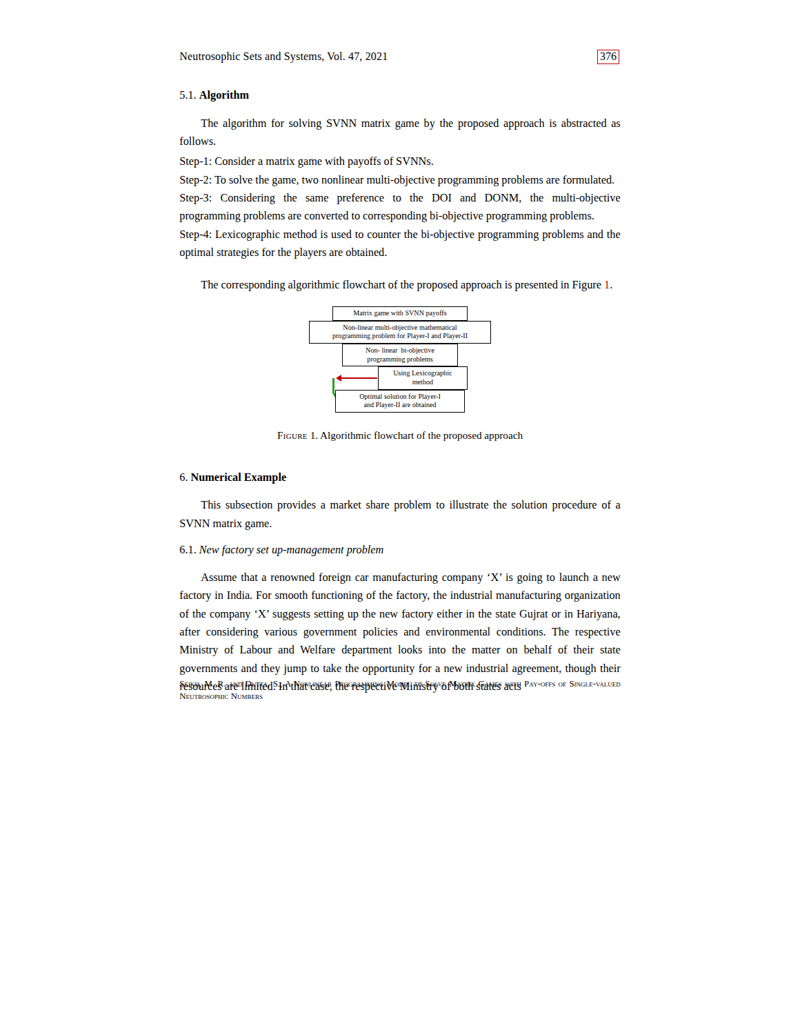Neutrosophic Sets and Systems, Vol. 47, 2021
376
5.1. Algorithm
The algorithm for solving SVNN matrix game by the proposed approach is abstracted as follows.
Step-1: Consider a matrix game with payoffs of SVNNs.
Step-2: To solve the game, two nonlinear multi-objective programming problems are formulated.
Step-3: Considering the same preference to the DOI and DONM, the multi-objective programming problems are converted to corresponding bi-objective programming problems.
Step-4: Lexicographic method is used to counter the bi-objective programming problems and the optimal strategies for the players are obtained.
The corresponding algorithmic flowchart of the proposed approach is presented in Figure 1.
Matrix game with SVNN payoffs
Non-linear multi-objective mathematical
programming problem for Player-I and Player-II
Non- linear bi-objective
programming problems
Using Lexicographic
method
Optimal solution for Player-I
and Player-II are obtained
Figure 1. Algorithmic flowchart of the proposed approach
6. Numerical Example
This subsection provides a market share problem to illustrate the solution procedure of a SVNN matrix game.
6.1. New factory set up-management problem
Assume that a renowned foreign car manufacturing company ‘X’ is going to launch a new factory in India. For smooth functioning of the factory, the industrial manufacturing organization of the company ‘X’ suggests setting up the new factory either in the state Gujrat or in Hariyana, after considering various government policies and environmental conditions. The respective Ministry of Labour and Welfare department looks into the matter on behalf of their state governments and they jump to take the opportunity for a new industrial agreement, though their resources are limited. In that case, the respective Ministry of both states acts
Seikh, M. R. and Dutta, S., A Nonlinear Programming Model to Solve Matrix Games with Pay-offs of Single-valued Neutrosophic Numbers